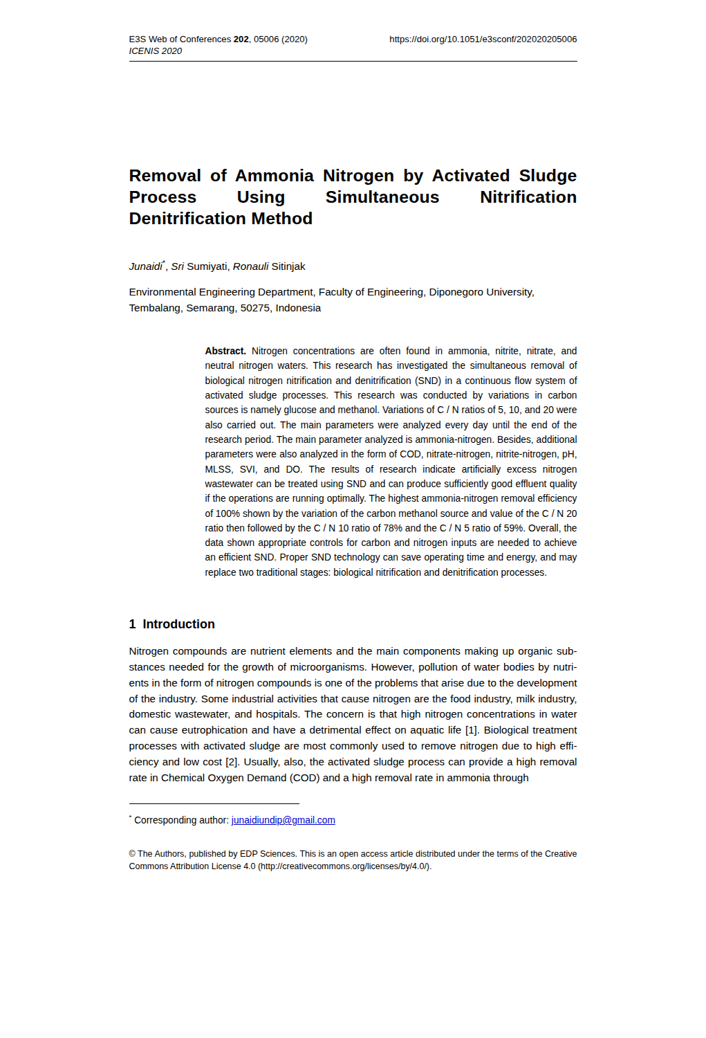E3S Web of Conferences 202, 05006 (2020)
ICENIS 2020
https://doi.org/10.1051/e3sconf/202020205006
Removal of Ammonia Nitrogen by Activated Sludge Process Using Simultaneous Nitrification Denitrification Method
Junaidi*, Sri Sumiyati, Ronauli Sitinjak
Environmental Engineering Department, Faculty of Engineering, Diponegoro University, Tembalang, Semarang, 50275, Indonesia
Abstract. Nitrogen concentrations are often found in ammonia, nitrite, nitrate, and neutral nitrogen waters. This research has investigated the simultaneous removal of biological nitrogen nitrification and denitrification (SND) in a continuous flow system of activated sludge processes. This research was conducted by variations in carbon sources is namely glucose and methanol. Variations of C / N ratios of 5, 10, and 20 were also carried out. The main parameters were analyzed every day until the end of the research period. The main parameter analyzed is ammonia-nitrogen. Besides, additional parameters were also analyzed in the form of COD, nitrate-nitrogen, nitrite-nitrogen, pH, MLSS, SVI, and DO. The results of research indicate artificially excess nitrogen wastewater can be treated using SND and can produce sufficiently good effluent quality if the operations are running optimally. The highest ammonia-nitrogen removal efficiency of 100% shown by the variation of the carbon methanol source and value of the C / N 20 ratio then followed by the C / N 10 ratio of 78% and the C / N 5 ratio of 59%. Overall, the data shown appropriate controls for carbon and nitrogen inputs are needed to achieve an efficient SND. Proper SND technology can save operating time and energy, and may replace two traditional stages: biological nitrification and denitrification processes.
1 Introduction
Nitrogen compounds are nutrient elements and the main components making up organic substances needed for the growth of microorganisms. However, pollution of water bodies by nutrients in the form of nitrogen compounds is one of the problems that arise due to the development of the industry. Some industrial activities that cause nitrogen are the food industry, milk industry, domestic wastewater, and hospitals. The concern is that high nitrogen concentrations in water can cause eutrophication and have a detrimental effect on aquatic life [1]. Biological treatment processes with activated sludge are most commonly used to remove nitrogen due to high efficiency and low cost [2]. Usually, also, the activated sludge process can provide a high removal rate in Chemical Oxygen Demand (COD) and a high removal rate in ammonia through
* Corresponding author: junaidiundip@gmail.com
© The Authors, published by EDP Sciences. This is an open access article distributed under the terms of the Creative Commons Attribution License 4.0 (http://creativecommons.org/licenses/by/4.0/).